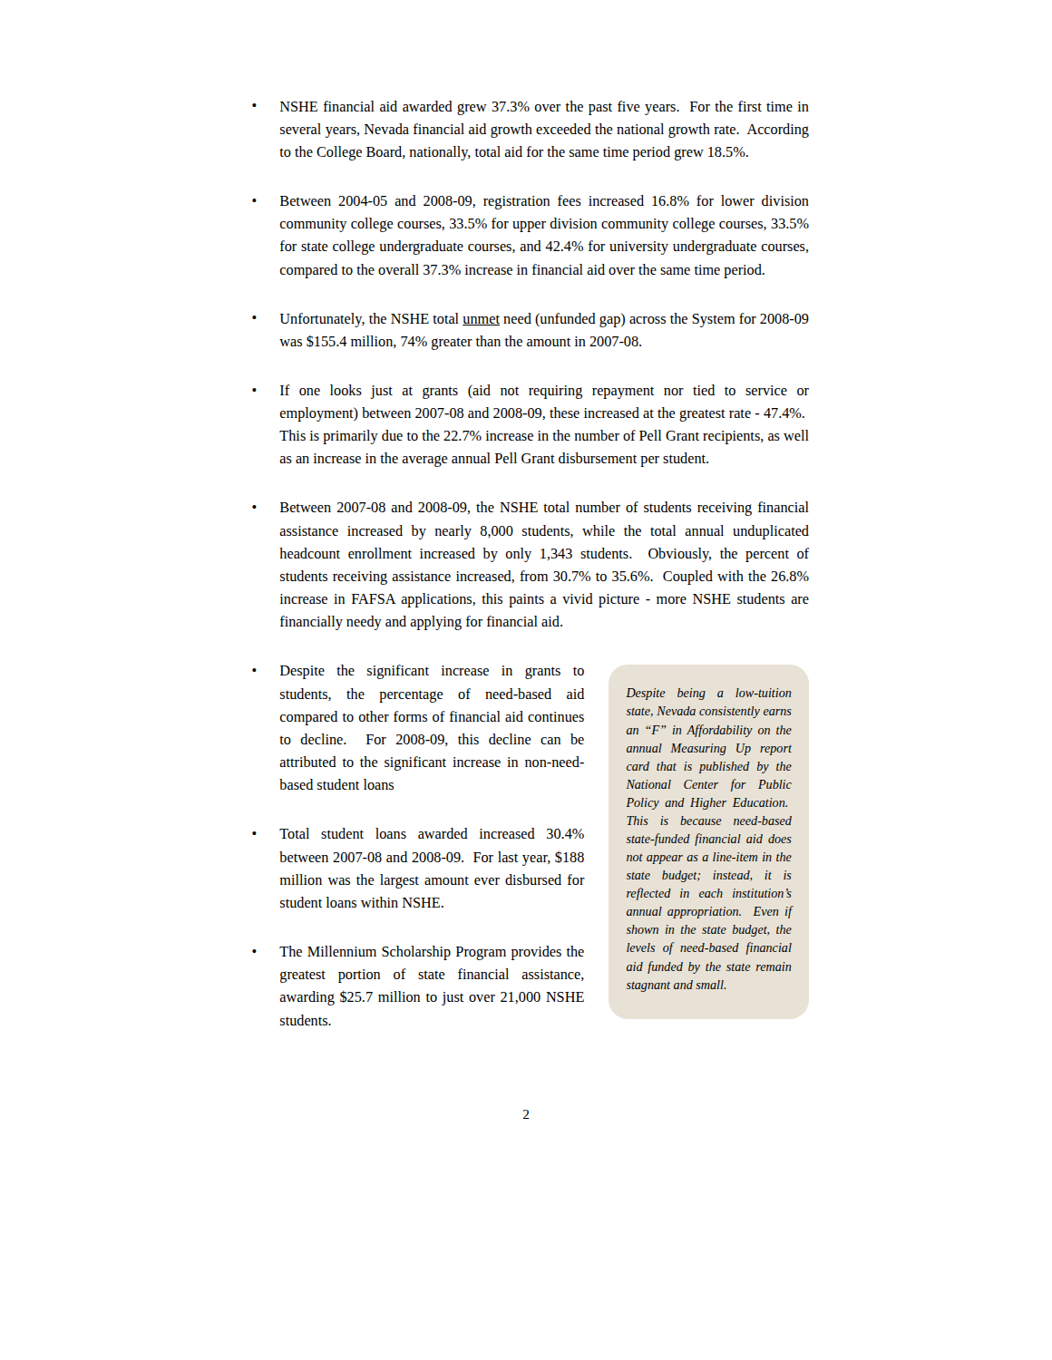NSHE financial aid awarded grew 37.3% over the past five years. For the first time in several years, Nevada financial aid growth exceeded the national growth rate. According to the College Board, nationally, total aid for the same time period grew 18.5%.
Between 2004-05 and 2008-09, registration fees increased 16.8% for lower division community college courses, 33.5% for upper division community college courses, 33.5% for state college undergraduate courses, and 42.4% for university undergraduate courses, compared to the overall 37.3% increase in financial aid over the same time period.
Unfortunately, the NSHE total unmet need (unfunded gap) across the System for 2008-09 was $155.4 million, 74% greater than the amount in 2007-08.
If one looks just at grants (aid not requiring repayment nor tied to service or employment) between 2007-08 and 2008-09, these increased at the greatest rate - 47.4%. This is primarily due to the 22.7% increase in the number of Pell Grant recipients, as well as an increase in the average annual Pell Grant disbursement per student.
Between 2007-08 and 2008-09, the NSHE total number of students receiving financial assistance increased by nearly 8,000 students, while the total annual unduplicated headcount enrollment increased by only 1,343 students. Obviously, the percent of students receiving assistance increased, from 30.7% to 35.6%. Coupled with the 26.8% increase in FAFSA applications, this paints a vivid picture - more NSHE students are financially needy and applying for financial aid.
Despite being a low-tuition state, Nevada consistently earns an “F” in Affordability on the annual Measuring Up report card that is published by the National Center for Public Policy and Higher Education. This is because need-based state-funded financial aid does not appear as a line-item in the state budget; instead, it is reflected in each institution’s annual appropriation. Even if shown in the state budget, the levels of need-based financial aid funded by the state remain stagnant and small.
Despite the significant increase in grants to students, the percentage of need-based aid compared to other forms of financial aid continues to decline. For 2008-09, this decline can be attributed to the significant increase in non-need-based student loans
Total student loans awarded increased 30.4% between 2007-08 and 2008-09. For last year, $188 million was the largest amount ever disbursed for student loans within NSHE.
The Millennium Scholarship Program provides the greatest portion of state financial assistance, awarding $25.7 million to just over 21,000 NSHE students.
2